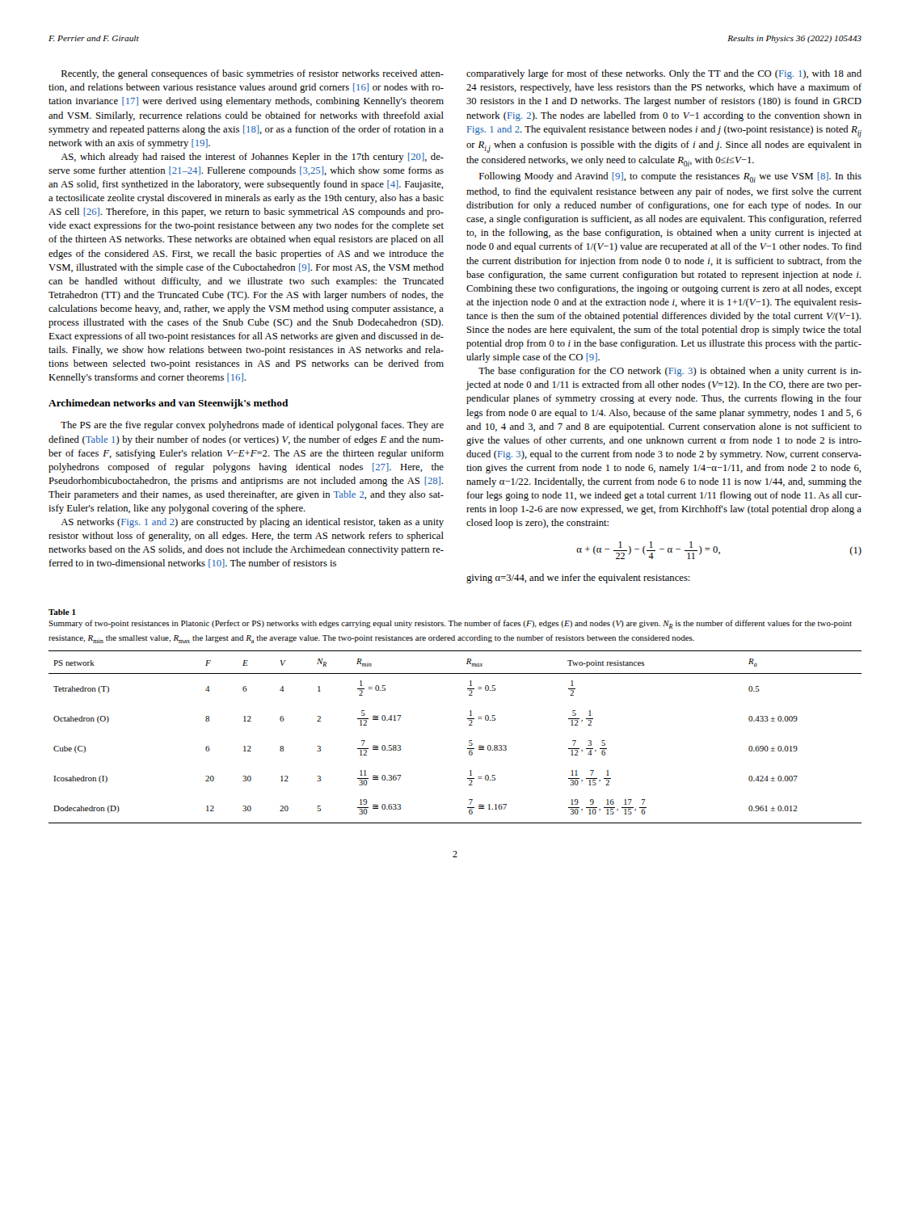F. Perrier and F. Girault
Results in Physics 36 (2022) 105443
Recently, the general consequences of basic symmetries of resistor networks received attention, and relations between various resistance values around grid corners [16] or nodes with rotation invariance [17] were derived using elementary methods, combining Kennelly's theorem and VSM. Similarly, recurrence relations could be obtained for networks with threefold axial symmetry and repeated patterns along the axis [18], or as a function of the order of rotation in a network with an axis of symmetry [19].
AS, which already had raised the interest of Johannes Kepler in the 17th century [20], deserve some further attention [21–24]. Fullerene compounds [3,25], which show some forms as an AS solid, first synthetized in the laboratory, were subsequently found in space [4]. Faujasite, a tectosilicate zeolite crystal discovered in minerals as early as the 19th century, also has a basic AS cell [26]. Therefore, in this paper, we return to basic symmetrical AS compounds and provide exact expressions for the two-point resistance between any two nodes for the complete set of the thirteen AS networks. These networks are obtained when equal resistors are placed on all edges of the considered AS. First, we recall the basic properties of AS and we introduce the VSM, illustrated with the simple case of the Cuboctahedron [9]. For most AS, the VSM method can be handled without difficulty, and we illustrate two such examples: the Truncated Tetrahedron (TT) and the Truncated Cube (TC). For the AS with larger numbers of nodes, the calculations become heavy, and, rather, we apply the VSM method using computer assistance, a process illustrated with the cases of the Snub Cube (SC) and the Snub Dodecahedron (SD). Exact expressions of all two-point resistances for all AS networks are given and discussed in details. Finally, we show how relations between two-point resistances in AS networks and relations between selected two-point resistances in AS and PS networks can be derived from Kennelly's transforms and corner theorems [16].
Archimedean networks and van Steenwijk's method
The PS are the five regular convex polyhedrons made of identical polygonal faces. They are defined (Table 1) by their number of nodes (or vertices) V, the number of edges E and the number of faces F, satisfying Euler's relation V−E+F=2. The AS are the thirteen regular uniform polyhedrons composed of regular polygons having identical nodes [27]. Here, the Pseudorhombicuboctahedron, the prisms and antiprisms are not included among the AS [28]. Their parameters and their names, as used thereinafter, are given in Table 2, and they also satisfy Euler's relation, like any polygonal covering of the sphere.
AS networks (Figs. 1 and 2) are constructed by placing an identical resistor, taken as a unity resistor without loss of generality, on all edges. Here, the term AS network refers to spherical networks based on the AS solids, and does not include the Archimedean connectivity pattern referred to in two-dimensional networks [10]. The number of resistors is
comparatively large for most of these networks. Only the TT and the CO (Fig. 1), with 18 and 24 resistors, respectively, have less resistors than the PS networks, which have a maximum of 30 resistors in the I and D networks. The largest number of resistors (180) is found in GRCD network (Fig. 2). The nodes are labelled from 0 to V−1 according to the convention shown in Figs. 1 and 2. The equivalent resistance between nodes i and j (two-point resistance) is noted Rij or Ri,j when a confusion is possible with the digits of i and j. Since all nodes are equivalent in the considered networks, we only need to calculate R0i, with 0≤i≤V−1.
Following Moody and Aravind [9], to compute the resistances R0i we use VSM [8]. In this method, to find the equivalent resistance between any pair of nodes, we first solve the current distribution for only a reduced number of configurations, one for each type of nodes. In our case, a single configuration is sufficient, as all nodes are equivalent. This configuration, referred to, in the following, as the base configuration, is obtained when a unity current is injected at node 0 and equal currents of 1/(V−1) value are recuperated at all of the V−1 other nodes. To find the current distribution for injection from node 0 to node i, it is sufficient to subtract, from the base configuration, the same current configuration but rotated to represent injection at node i. Combining these two configurations, the ingoing or outgoing current is zero at all nodes, except at the injection node 0 and at the extraction node i, where it is 1+1/(V−1). The equivalent resistance is then the sum of the obtained potential differences divided by the total current V/(V−1). Since the nodes are here equivalent, the sum of the total potential drop is simply twice the total potential drop from 0 to i in the base configuration. Let us illustrate this process with the particularly simple case of the CO [9].
The base configuration for the CO network (Fig. 3) is obtained when a unity current is injected at node 0 and 1/11 is extracted from all other nodes (V=12). In the CO, there are two perpendicular planes of symmetry crossing at every node. Thus, the currents flowing in the four legs from node 0 are equal to 1/4. Also, because of the same planar symmetry, nodes 1 and 5, 6 and 10, 4 and 3, and 7 and 8 are equipotential. Current conservation alone is not sufficient to give the values of other currents, and one unknown current α from node 1 to node 2 is introduced (Fig. 3), equal to the current from node 3 to node 2 by symmetry. Now, current conservation gives the current from node 1 to node 6, namely 1/4−α−1/11, and from node 2 to node 6, namely α−1/22. Incidentally, the current from node 6 to node 11 is now 1/44, and, summing the four legs going to node 11, we indeed get a total current 1/11 flowing out of node 11. As all currents in loop 1-2-6 are now expressed, we get, from Kirchhoff's law (total potential drop along a closed loop is zero), the constraint:
α + (α − 122) − (14 − α − 111) = 0,
(1)
giving α=3/44, and we infer the equivalent resistances:
Table 1
Summary of two-point resistances in Platonic (Perfect or PS) networks with edges carrying equal unity resistors. The number of faces (F), edges (E) and nodes (V) are given. NR is the number of different values for the two-point resistance, Rmin the smallest value, Rmax the largest and Ra the average value. The two-point resistances are ordered according to the number of resistors between the considered nodes.
| PS network | F | E | V | N R | R min | R max | Two-point resistances | R a |
| --- | --- | --- | --- | --- | --- | --- | --- | --- |
| Tetrahedron (T) | 4 | 6 | 4 | 1 | 1 2 = 0.5 | 1 2 = 0.5 | 1 2 | 0.5 |
| Octahedron (O) | 8 | 12 | 6 | 2 | 5 12 ≅ 0.417 | 1 2 = 0.5 | 5 12 , 1 2 | 0.433 ± 0.009 |
| Cube (C) | 6 | 12 | 8 | 3 | 7 12 ≅ 0.583 | 5 6 ≅ 0.833 | 7 12 , 3 4 , 5 6 | 0.690 ± 0.019 |
| Icosahedron (I) | 20 | 30 | 12 | 3 | 11 30 ≅ 0.367 | 1 2 = 0.5 | 11 30 , 7 15 , 1 2 | 0.424 ± 0.007 |
| Dodecahedron (D) | 12 | 30 | 20 | 5 | 19 30 ≅ 0.633 | 7 6 ≅ 1.167 | 19 30 , 9 10 , 16 15 , 17 15 , 7 6 | 0.961 ± 0.012 |
2